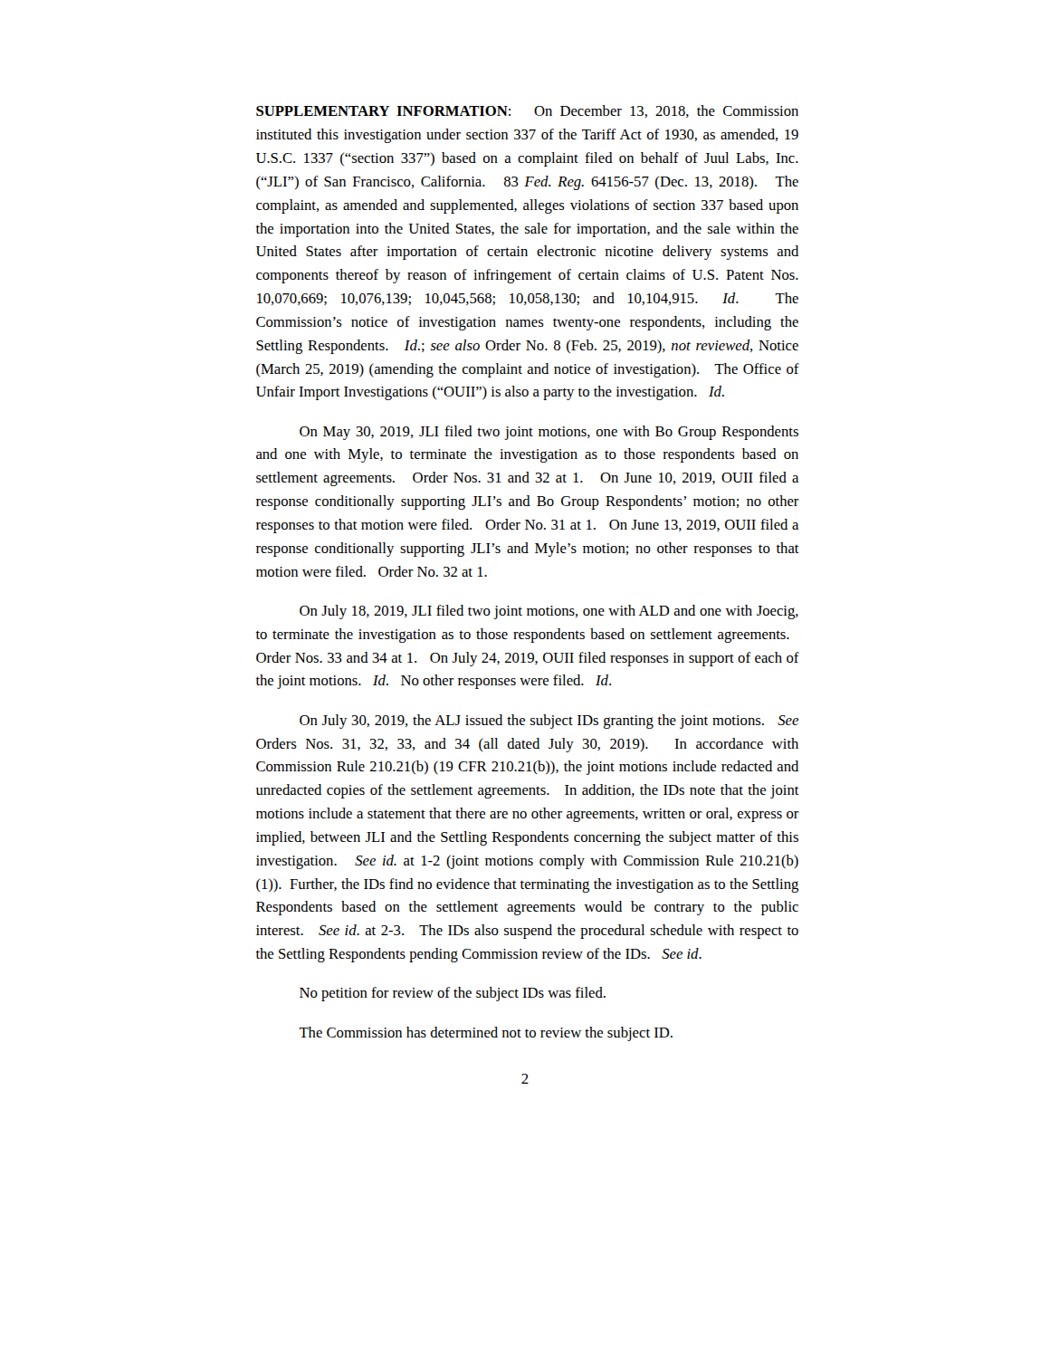SUPPLEMENTARY INFORMATION: On December 13, 2018, the Commission instituted this investigation under section 337 of the Tariff Act of 1930, as amended, 19 U.S.C. 1337 (“section 337”) based on a complaint filed on behalf of Juul Labs, Inc. (“JLI”) of San Francisco, California. 83 Fed. Reg. 64156-57 (Dec. 13, 2018). The complaint, as amended and supplemented, alleges violations of section 337 based upon the importation into the United States, the sale for importation, and the sale within the United States after importation of certain electronic nicotine delivery systems and components thereof by reason of infringement of certain claims of U.S. Patent Nos. 10,070,669; 10,076,139; 10,045,568; 10,058,130; and 10,104,915. Id. The Commission’s notice of investigation names twenty-one respondents, including the Settling Respondents. Id.; see also Order No. 8 (Feb. 25, 2019), not reviewed, Notice (March 25, 2019) (amending the complaint and notice of investigation). The Office of Unfair Import Investigations (“OUII”) is also a party to the investigation. Id.
On May 30, 2019, JLI filed two joint motions, one with Bo Group Respondents and one with Myle, to terminate the investigation as to those respondents based on settlement agreements. Order Nos. 31 and 32 at 1. On June 10, 2019, OUII filed a response conditionally supporting JLI’s and Bo Group Respondents’ motion; no other responses to that motion were filed. Order No. 31 at 1. On June 13, 2019, OUII filed a response conditionally supporting JLI’s and Myle’s motion; no other responses to that motion were filed. Order No. 32 at 1.
On July 18, 2019, JLI filed two joint motions, one with ALD and one with Joecig, to terminate the investigation as to those respondents based on settlement agreements. Order Nos. 33 and 34 at 1. On July 24, 2019, OUII filed responses in support of each of the joint motions. Id. No other responses were filed. Id.
On July 30, 2019, the ALJ issued the subject IDs granting the joint motions. See Orders Nos. 31, 32, 33, and 34 (all dated July 30, 2019). In accordance with Commission Rule 210.21(b) (19 CFR 210.21(b)), the joint motions include redacted and unredacted copies of the settlement agreements. In addition, the IDs note that the joint motions include a statement that there are no other agreements, written or oral, express or implied, between JLI and the Settling Respondents concerning the subject matter of this investigation. See id. at 1-2 (joint motions comply with Commission Rule 210.21(b)(1)). Further, the IDs find no evidence that terminating the investigation as to the Settling Respondents based on the settlement agreements would be contrary to the public interest. See id. at 2-3. The IDs also suspend the procedural schedule with respect to the Settling Respondents pending Commission review of the IDs. See id.
No petition for review of the subject IDs was filed.
The Commission has determined not to review the subject ID.
2